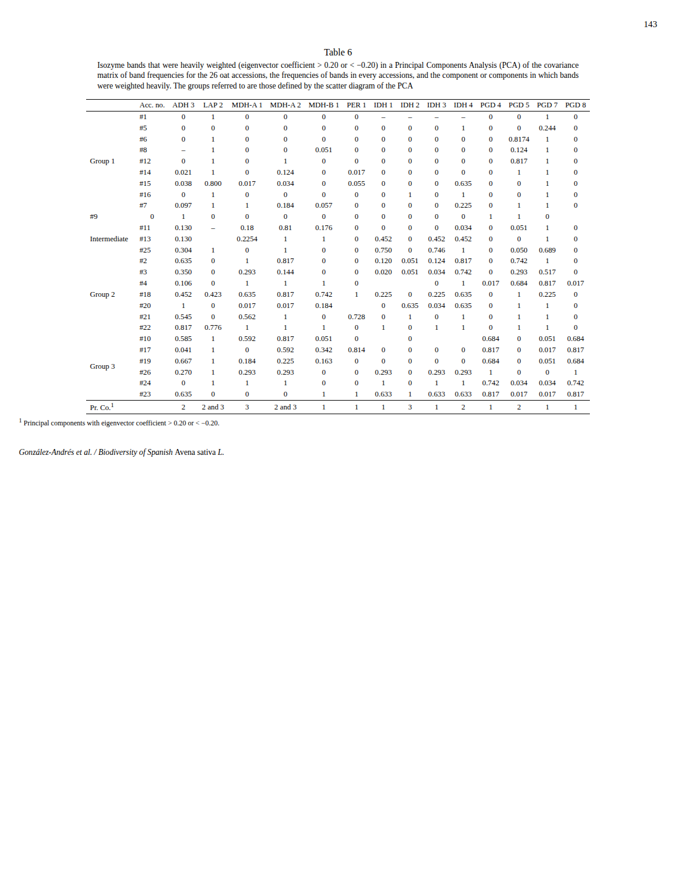143
Table 6
Isozyme bands that were heavily weighted (eigenvector coefficient > 0.20 or < −0.20) in a Principal Components Analysis (PCA) of the covariance matrix of band frequencies for the 26 oat accessions, the frequencies of bands in every accessions, and the component or components in which bands were weighted heavily. The groups referred to are those defined by the scatter diagram of the PCA
| | Acc. no. | ADH 3 | LAP 2 | MDH-A 1 | MDH-A 2 | MDH-B 1 | PER 1 | IDH 1 | IDH 2 | IDH 3 | IDH 4 | PGD 4 | PGD 5 | PGD 7 | PGD 8 |
| --- | --- | --- | --- | --- | --- | --- | --- | --- | --- | --- | --- | --- | --- | --- | --- |
| Group 1 | #1 | 0 | 1 | 0 | 0 | 0 | 0 | – | – | – | – | 0 | 0 | 1 | 0 |
| #5 | 0 | 0 | 0 | 0 | 0 | 0 | 0 | 0 | 0 | 1 | 0 | 0 | 0.244 | 0 |
| #6 | 0 | 1 | 0 | 0 | 0 | 0 | 0 | 0 | 0 | 0 | 0 | 0.8174 | 1 | 0 |
| #8 | – | 1 | 0 | 0 | 0.051 | 0 | 0 | 0 | 0 | 0 | 0 | 0.124 | 1 | 0 |
| #12 | 0 | 1 | 0 | 1 | 0 | 0 | 0 | 0 | 0 | 0 | 0 | 0.817 | 1 | 0 |
| #14 | 0.021 | 1 | 0 | 0.124 | 0 | 0.017 | 0 | 0 | 0 | 0 | 0 | 1 | 1 | 0 |
| #15 | 0.038 | 0.800 | 0.017 | 0.034 | 0 | 0.055 | 0 | 0 | 0 | 0.635 | 0 | 0 | 1 | 0 |
| #16 | 0 | 1 | 0 | 0 | 0 | 0 | 0 | 1 | 0 | 1 | 0 | 0 | 1 | 0 |
| #7 | 0.097 | 1 | 1 | 0.184 | 0.057 | 0 | 0 | 0 | 0 | 0.225 | 0 | 1 | 1 | 0 |
| #9 | 0 | 1 | 0 | 0 | 0 | 0 | 0 | 0 | 0 | 0 | 0 | 1 | 1 | 0 |
| Intermediate | #11 | 0.130 | – | 0.18 | 0.81 | 0.176 | 0 | 0 | 0 | 0 | 0.034 | 0 | 0.051 | 1 | 0 |
| #13 | 0.130 | | 0.2254 | 1 | 1 | 0 | 0.452 | 0 | 0.452 | 0.452 | 0 | 0 | 1 | 0 |
| #25 | 0.304 | 1 | 0 | 1 | 0 | 0 | 0.750 | 0 | 0.746 | 1 | 0 | 0.050 | 0.689 | 0 |
| Group 2 | #2 | 0.635 | 0 | 1 | 0.817 | 0 | 0 | 0.120 | 0.051 | 0.124 | 0.817 | 0 | 0.742 | 1 | 0 |
| #3 | 0.350 | 0 | 0.293 | 0.144 | 0 | 0 | 0.020 | 0.051 | 0.034 | 0.742 | 0 | 0.293 | 0.517 | 0 |
| #4 | 0.106 | 0 | 1 | 1 | 1 | 0 | | | 0 | 1 | 0.017 | 0.684 | 0.817 | 0.017 |
| #18 | 0.452 | 0.423 | 0.635 | 0.817 | 0.742 | 1 | 0.225 | 0 | 0.225 | 0.635 | 0 | 1 | 0.225 | 0 |
| #20 | 1 | 0 | 0.017 | 0.017 | 0.184 | | 0 | 0.635 | 0.034 | 0.635 | 0 | 1 | 1 | 0 |
| #21 | 0.545 | 0 | 0.562 | 1 | 0 | 0.728 | 0 | 1 | 0 | 1 | 0 | 1 | 1 | 0 |
| #22 | 0.817 | 0.776 | 1 | 1 | 1 | 0 | 1 | 0 | 1 | 1 | 0 | 1 | 1 | 0 |
| Group 3 | #10 | 0.585 | 1 | 0.592 | 0.817 | 0.051 | 0 | | 0 | | | 0.684 | 0 | 0.051 | 0.684 |
| #17 | 0.041 | 1 | 0 | 0.592 | 0.342 | 0.814 | 0 | 0 | 0 | 0 | 0.817 | 0 | 0.017 | 0.817 |
| #19 | 0.667 | 1 | 0.184 | 0.225 | 0.163 | 0 | 0 | 0 | 0 | 0 | 0.684 | 0 | 0.051 | 0.684 |
| #26 | 0.270 | 1 | 0.293 | 0.293 | 0 | 0 | 0.293 | 0 | 0.293 | 0.293 | 1 | 0 | 0 | 1 |
| #24 | 0 | 1 | 1 | 1 | 0 | 0 | 1 | 0 | 1 | 1 | 0.742 | 0.034 | 0.034 | 0.742 |
| #23 | 0.635 | 0 | 0 | 0 | 1 | 1 | 0.633 | 1 | 0.633 | 0.633 | 0.817 | 0.017 | 0.017 | 0.817 |
| Pr. Co. 1 | | 2 | 2 and 3 | 3 | 2 and 3 | 1 | 1 | 1 | 3 | 1 | 2 | 1 | 2 | 1 | 1 |
1 Principal components with eigenvector coefficient > 0.20 or < −0.20.
González-Andrés et al. / Biodiversity of Spanish Avena sativa L.